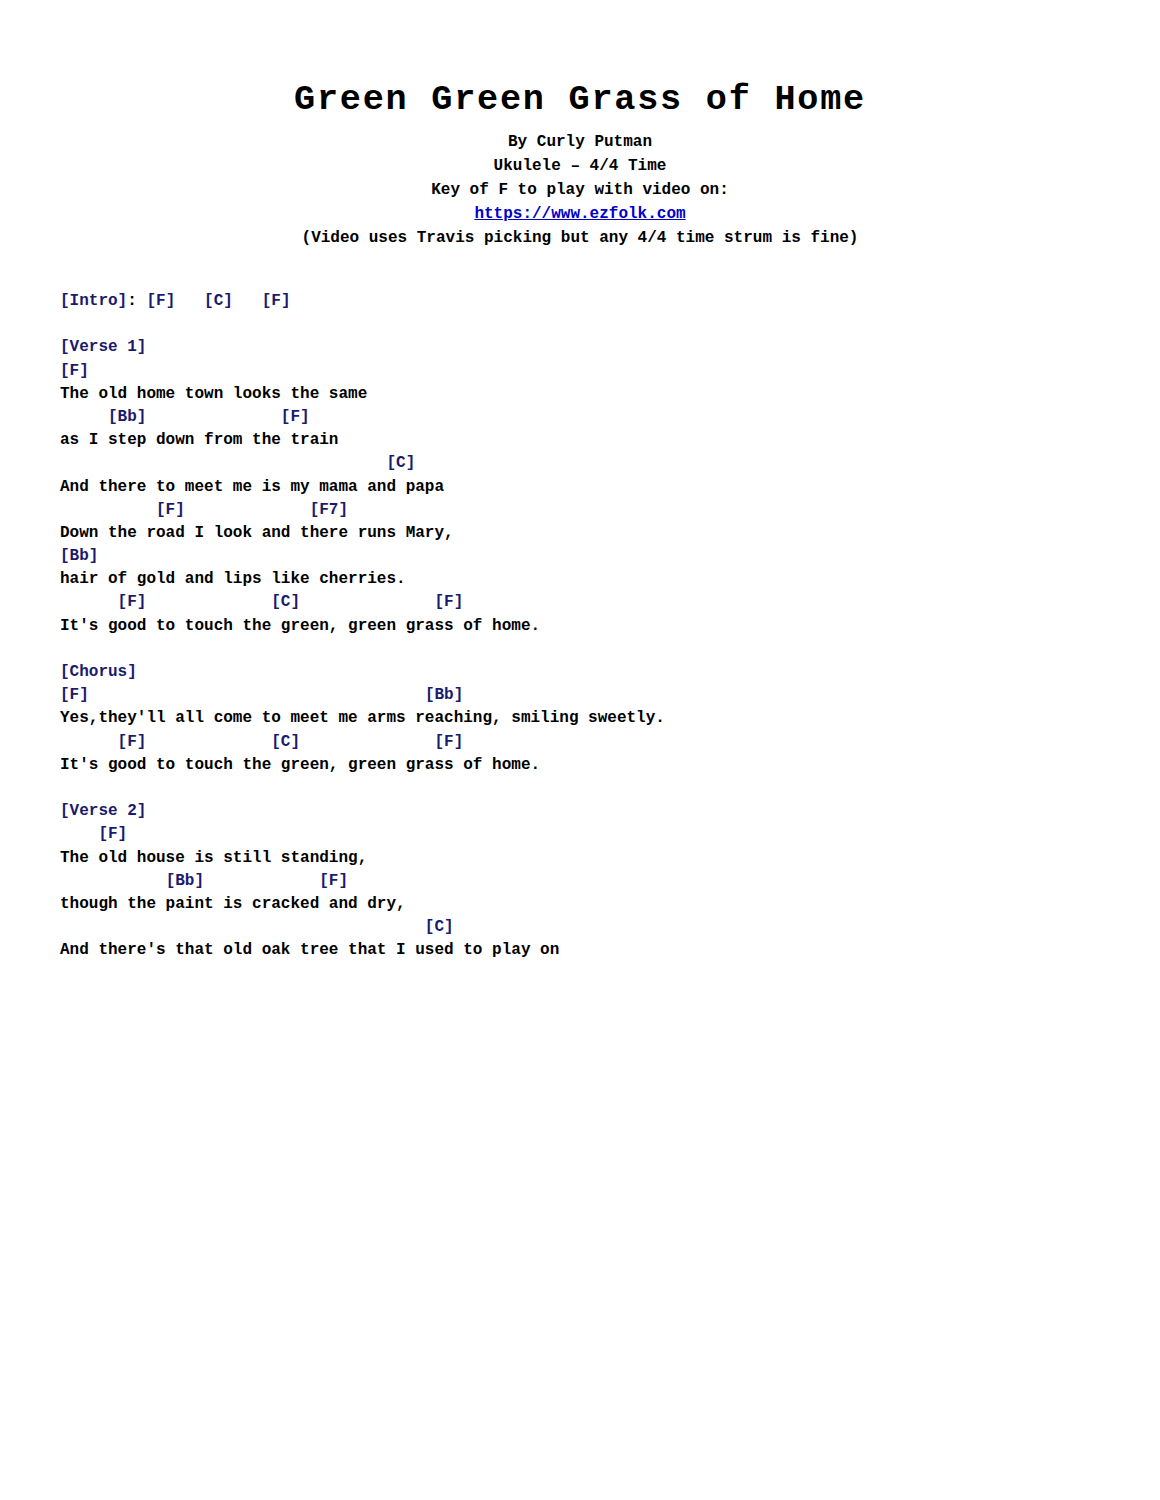Green Green Grass of Home
By Curly Putman
Ukulele – 4/4 Time
Key of F to play with video on:
https://www.ezfolk.com
(Video uses Travis picking but any 4/4 time strum is fine)
[Intro]: [F] [C] [F] [Verse 1] [F] The old home town looks the same [Bb] [F] as I step down from the train [C] And there to meet me is my mama and papa [F] [F7] Down the road I look and there runs Mary, [Bb] hair of gold and lips like cherries. [F] [C] [F] It's good to touch the green, green grass of home. [Chorus] [F] [Bb] Yes,they'll all come to meet me arms reaching, smiling sweetly. [F] [C] [F] It's good to touch the green, green grass of home. [Verse 2] [F] The old house is still standing, [Bb] [F] though the paint is cracked and dry, [C] And there's that old oak tree that I used to play on